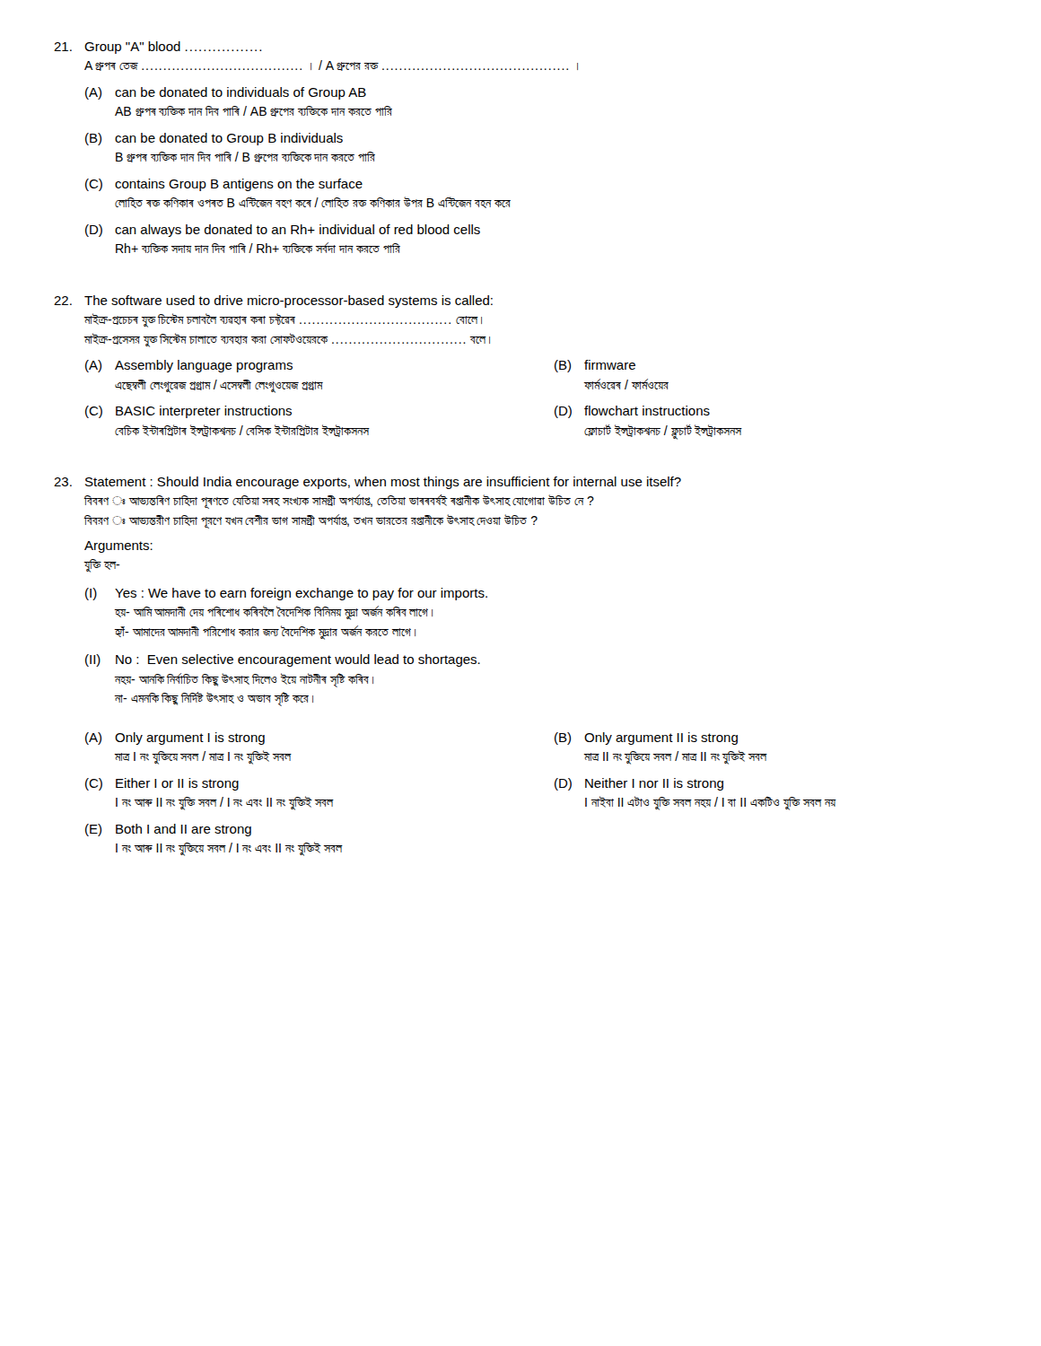21.
Group "A" blood .................
A গ্ৰুপৰ তেজ ..................................... । / A গ্রুপের রক্ত ........................................... ।
(A)
can be donated to individuals of Group AB
AB গ্ৰুপৰ ব্যক্তিক দান দিব পাৰি / AB গ্রুপের ব্যক্তিকে দান করতে পারি
(B)
can be donated to Group B individuals
B গ্ৰুপৰ ব্যক্তিক দান দিব পাৰি / B গ্রুপের ব্যক্তিকে দান করতে পারি
(C)
contains Group B antigens on the surface
লোহিত ৰক্ত কণিকাৰ ওপৰত B এন্টিজেন বহণ কৰে / লোহিত রক্ত কণিকার উপর B এন্টিজেন বহন করে
(D)
can always be donated to an Rh+ individual of red blood cells
Rh+ ব্যক্তিক সদায় দান দিব পাৰি / Rh+ ব্যক্তিকে সর্বদা দান করতে পারি
22.
The software used to drive micro-processor-based systems is called:
মাইক্ৰ-প্ৰচেচৰ যুক্ত চিস্টেম চলাবলৈ ব্যৱহাৰ কৰা চফ্টৱেৰ ................................... বোলে।
মাইক্ৰ-প্রসেসর যুক্ত সিস্টেম চালাতে ব্যবহার করা সোফটওয়েরকে ............................... বলে।
(A)
Assembly language programs
এছেম্বলী লেংগুৱেজ প্ৰগ্ৰাম / এসেম্বলী লেংগুওয়েজ প্রগ্রাম
(C)
BASIC interpreter instructions
বেচিক ইন্টাৰপ্ৰিটাৰ ইন্সট্ৰাকশ্বনচ / বেসিক ইন্টারপ্রিটার ইন্সট্রাকসনস
(B)
firmware
ফাৰ্মওৱেৰ / ফার্মওয়ের
(D)
flowchart instructions
ফ্লোচাৰ্ট ইন্সট্ৰাকশ্বনচ / ফ্লুচার্ট ইন্সট্রাকসনস
23.
Statement : Should India encourage exports, when most things are insufficient for internal use itself?
বিবৰণ ঃ আভ্যন্তৰিণ চাহিদা পূৰণতে যেতিয়া সৰহ সংখ্যক সামগ্ৰী অপৰ্য্যাপ্ত, তেতিয়া ভাৰৰবৰ্ষই ৰপ্তানীক উৎসাহ যোগোৱা উচিত নে ?
বিবরণ ঃ আভ্যন্তরীণ চাহিদা পূরণে যখন বেশীর ভাগ সামগ্রী অপর্যাপ্ত, তখন ভারতের রপ্তানীকে উৎসাহ দেওয়া উচিত ?
Arguments:
যুক্তি হল-
(I)
Yes : We have to earn foreign exchange to pay for our imports.
হয়- আমি আমদানী দেয় পৰিশোধ কৰিবলৈ বৈদেশিক বিনিময় মুদ্ৰা অৰ্জন কৰিব লাগে।
হ্যাঁ- আমাদের আমদানী পরিশোধ করার জন্য বৈদেশিক মুদ্রার অর্জন করতে লাগে।
(II)
No : Even selective encouragement would lead to shortages.
নহয়- আনকি নিৰ্বাচিত কিছু উৎসাহ দিলেও ইয়ে নাটনীৰ সৃষ্টি কৰিব।
না- এমনকি কিছু নির্দিষ্ট উৎসাহ ও অভাব সৃষ্টি করে।
(A)
Only argument I is strong
মাত্ৰ I নং যুক্তিয়ে সবল / মাত্র I নং যুক্তিই সবল
(C)
Either I or II is strong
I নং আৰু II নং যুক্তি সবল / I নং এবং II নং যুক্তিই সবল
(B)
Only argument II is strong
মাত্ৰ II নং যুক্তিয়ে সবল / মাত্র II নং যুক্তিই সবল
(D)
Neither I nor II is strong
I নাইবা II এটাও যুক্তি সবল নহয় / I বা II একটিও যুক্তি সবল নয়
(E)
Both I and II are strong
I নং আৰু II নং যুক্তিয়ে সবল / I নং এবং II নং যুক্তিই সবল